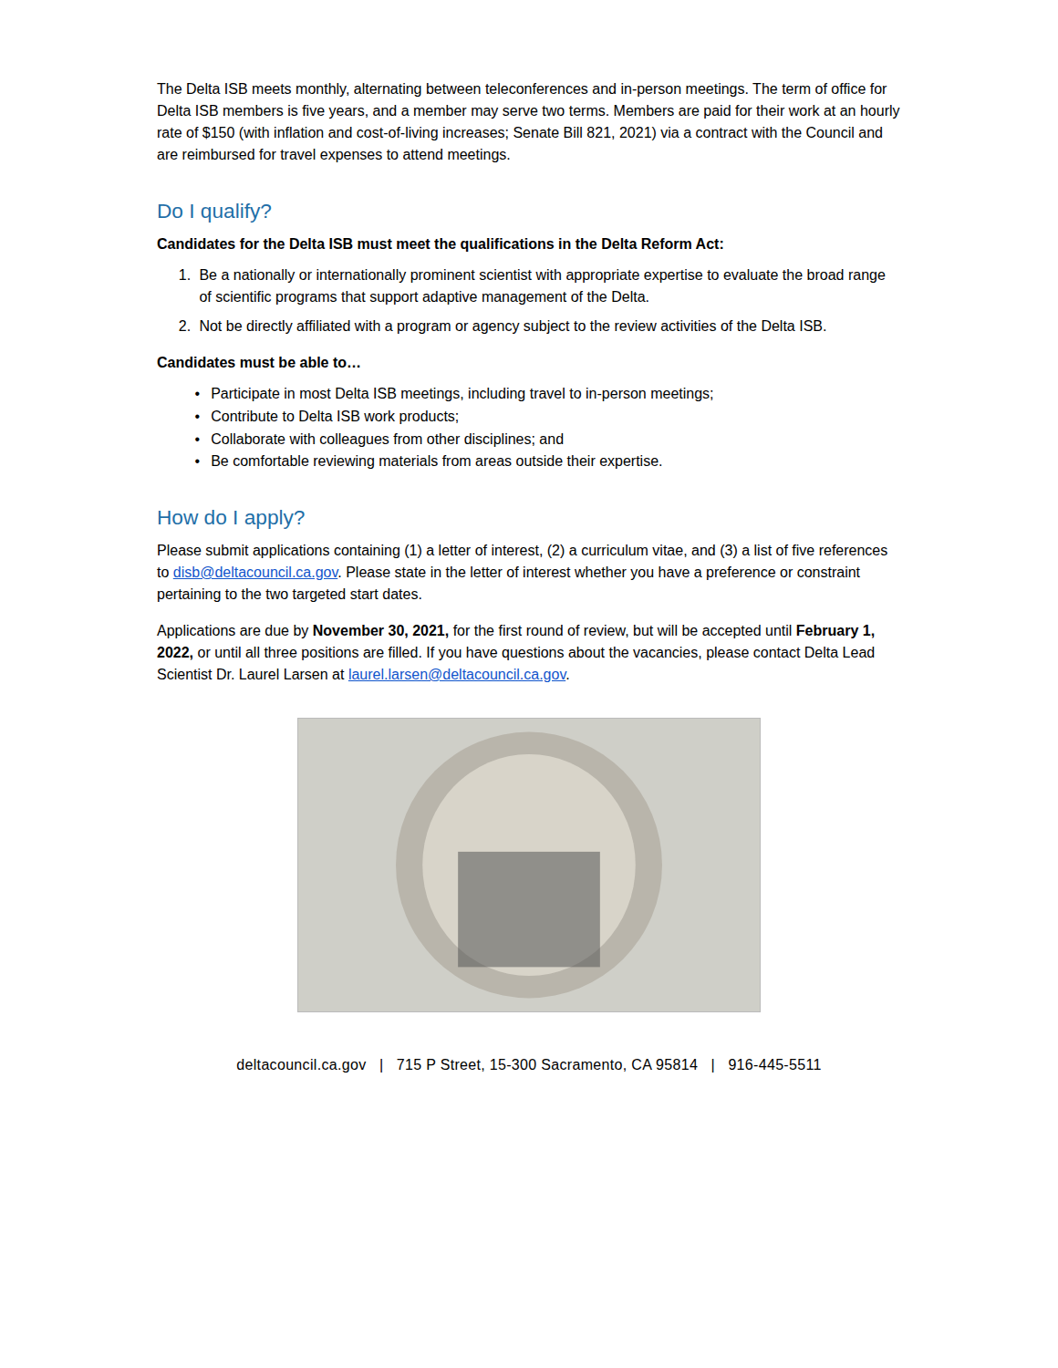The Delta ISB meets monthly, alternating between teleconferences and in-person meetings. The term of office for Delta ISB members is five years, and a member may serve two terms. Members are paid for their work at an hourly rate of $150 (with inflation and cost-of-living increases; Senate Bill 821, 2021) via a contract with the Council and are reimbursed for travel expenses to attend meetings.
Do I qualify?
Candidates for the Delta ISB must meet the qualifications in the Delta Reform Act:
Be a nationally or internationally prominent scientist with appropriate expertise to evaluate the broad range of scientific programs that support adaptive management of the Delta.
Not be directly affiliated with a program or agency subject to the review activities of the Delta ISB.
Candidates must be able to…
Participate in most Delta ISB meetings, including travel to in-person meetings;
Contribute to Delta ISB work products;
Collaborate with colleagues from other disciplines; and
Be comfortable reviewing materials from areas outside their expertise.
How do I apply?
Please submit applications containing (1) a letter of interest, (2) a curriculum vitae, and (3) a list of five references to disb@deltacouncil.ca.gov. Please state in the letter of interest whether you have a preference or constraint pertaining to the two targeted start dates.
Applications are due by November 30, 2021, for the first round of review, but will be accepted until February 1, 2022, or until all three positions are filled. If you have questions about the vacancies, please contact Delta Lead Scientist Dr. Laurel Larsen at laurel.larsen@deltacouncil.ca.gov.
deltacouncil.ca.gov|715 P Street, 15-300 Sacramento, CA 95814|916-445-5511